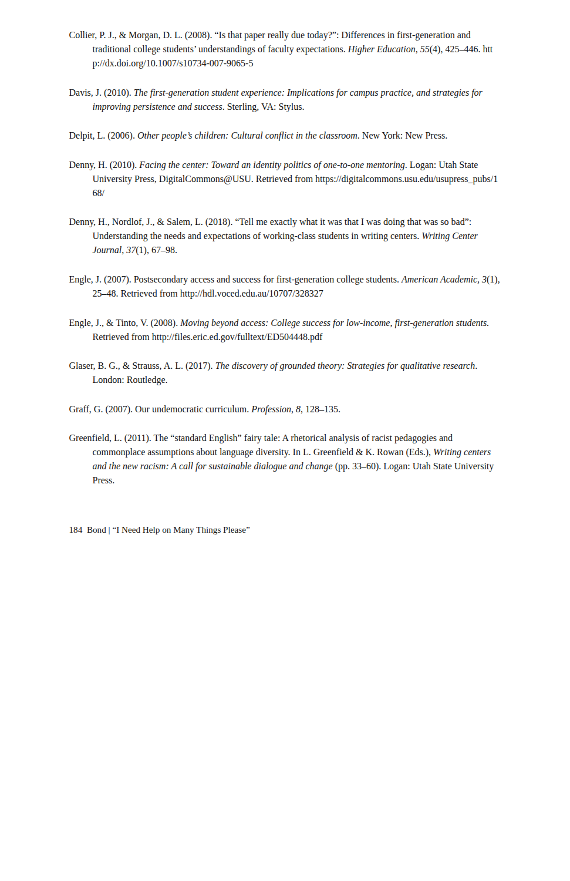References
Collier, P. J., & Morgan, D. L. (2008). “Is that paper really due today?”: Differences in first-generation and traditional college students’ understandings of faculty expectations. Higher Education, 55(4), 425–446. http://dx.doi.org/10.1007/s10734-007-9065-5
Davis, J. (2010). The first-generation student experience: Implications for campus practice, and strategies for improving persistence and success. Sterling, VA: Stylus.
Delpit, L. (2006). Other people’s children: Cultural conflict in the classroom. New York: New Press.
Denny, H. (2010). Facing the center: Toward an identity politics of one-to-one mentoring. Logan: Utah State University Press, DigitalCommons@USU. Retrieved from https://digitalcommons.usu.edu/usupress_pubs/168/
Denny, H., Nordlof, J., & Salem, L. (2018). “Tell me exactly what it was that I was doing that was so bad”: Understanding the needs and expectations of working-class students in writing centers. Writing Center Journal, 37(1), 67–98.
Engle, J. (2007). Postsecondary access and success for first-generation college students. American Academic, 3(1), 25–48. Retrieved from http://hdl.voced.edu.au/10707/328327
Engle, J., & Tinto, V. (2008). Moving beyond access: College success for low-income, first-generation students. Retrieved from http://files.eric.ed.gov/fulltext/ED504448.pdf
Glaser, B. G., & Strauss, A. L. (2017). The discovery of grounded theory: Strategies for qualitative research. London: Routledge.
Graff, G. (2007). Our undemocratic curriculum. Profession, 8, 128–135.
Greenfield, L. (2011). The “standard English” fairy tale: A rhetorical analysis of racist pedagogies and commonplace assumptions about language diversity. In L. Greenfield & K. Rowan (Eds.), Writing centers and the new racism: A call for sustainable dialogue and change (pp. 33–60). Logan: Utah State University Press.
184 Bond | “I Need Help on Many Things Please”